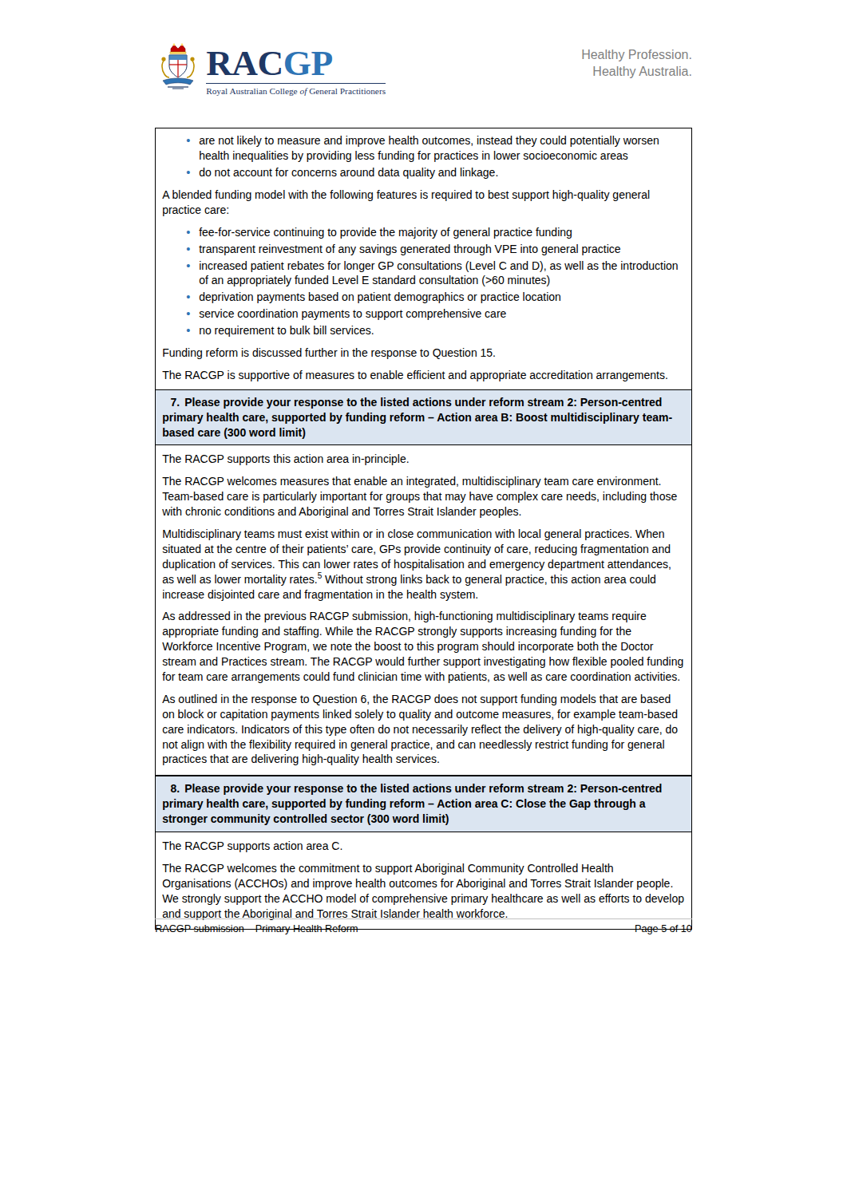RAC GP
Royal Australian College of General Practitioners
Healthy Profession.
Healthy Australia.
are not likely to measure and improve health outcomes, instead they could potentially worsen health inequalities by providing less funding for practices in lower socioeconomic areas
do not account for concerns around data quality and linkage.
A blended funding model with the following features is required to best support high-quality general practice care:
fee-for-service continuing to provide the majority of general practice funding
transparent reinvestment of any savings generated through VPE into general practice
increased patient rebates for longer GP consultations (Level C and D), as well as the introduction of an appropriately funded Level E standard consultation (>60 minutes)
deprivation payments based on patient demographics or practice location
service coordination payments to support comprehensive care
no requirement to bulk bill services.
Funding reform is discussed further in the response to Question 15.
The RACGP is supportive of measures to enable efficient and appropriate accreditation arrangements.
7. Please provide your response to the listed actions under reform stream 2: Person-centred primary health care, supported by funding reform – Action area B: Boost multidisciplinary team-based care (300 word limit)
The RACGP supports this action area in-principle.
The RACGP welcomes measures that enable an integrated, multidisciplinary team care environment. Team-based care is particularly important for groups that may have complex care needs, including those with chronic conditions and Aboriginal and Torres Strait Islander peoples.
Multidisciplinary teams must exist within or in close communication with local general practices. When situated at the centre of their patients’ care, GPs provide continuity of care, reducing fragmentation and duplication of services. This can lower rates of hospitalisation and emergency department attendances, as well as lower mortality rates.5 Without strong links back to general practice, this action area could increase disjointed care and fragmentation in the health system.
As addressed in the previous RACGP submission, high-functioning multidisciplinary teams require appropriate funding and staffing. While the RACGP strongly supports increasing funding for the Workforce Incentive Program, we note the boost to this program should incorporate both the Doctor stream and Practices stream. The RACGP would further support investigating how flexible pooled funding for team care arrangements could fund clinician time with patients, as well as care coordination activities.
As outlined in the response to Question 6, the RACGP does not support funding models that are based on block or capitation payments linked solely to quality and outcome measures, for example team-based care indicators. Indicators of this type often do not necessarily reflect the delivery of high-quality care, do not align with the flexibility required in general practice, and can needlessly restrict funding for general practices that are delivering high-quality health services.
8. Please provide your response to the listed actions under reform stream 2: Person-centred primary health care, supported by funding reform – Action area C: Close the Gap through a stronger community controlled sector (300 word limit)
The RACGP supports action area C.
The RACGP welcomes the commitment to support Aboriginal Community Controlled Health Organisations (ACCHOs) and improve health outcomes for Aboriginal and Torres Strait Islander people. We strongly support the ACCHO model of comprehensive primary healthcare as well as efforts to develop and support the Aboriginal and Torres Strait Islander health workforce.
RACGP submission – Primary Health Reform
Page 5 of 10